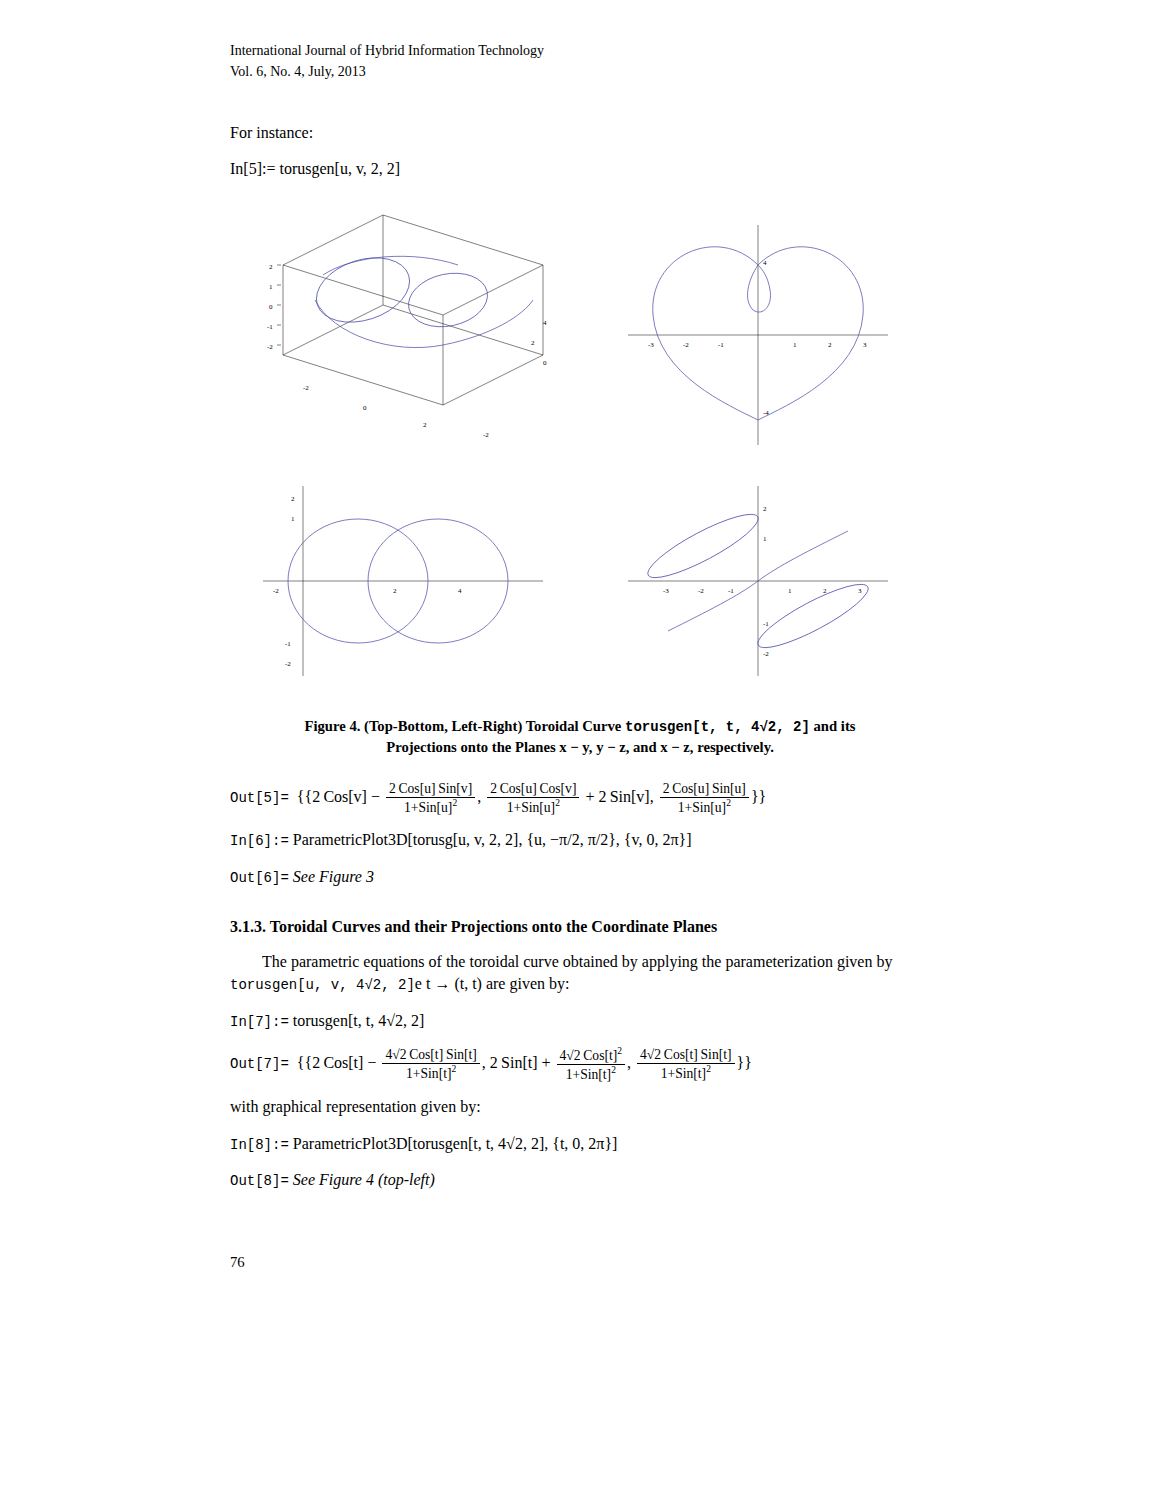International Journal of Hybrid Information Technology
Vol. 6, No. 4, July, 2013
For instance:
In[5]:= torusgen[u, v, 2, 2]
2 1 0 -1 -2 -2 0 2 -2 4 2 0
-3 -2 -1 1 2 3 4 -4
-2 2 4 1 2 -1 -2
-3 -2 -1 1 2 3 2 1 -1 -2
Figure 4. (Top-Bottom, Left-Right) Toroidal Curve torusgen[t, t, 4√2, 2] and its
Projections onto the Planes x − y, y − z, and x − z, respectively.
Out[5]= {{2 Cos[v] − 2 Cos[u] Sin[v] 1+Sin[u]2, 2 Cos[u] Cos[v] 1+Sin[u]2 + 2 Sin[v], 2 Cos[u] Sin[u] 1+Sin[u]2}}
In[6]:= ParametricPlot3D[torusg[u, v, 2, 2], {u, −π/2, π/2}, {v, 0, 2π}]
Out[6]= See Figure 3
3.1.3. Toroidal Curves and their Projections onto the Coordinate Planes
The parametric equations of the toroidal curve obtained by applying the parameterization given by torusgen[u, v, 4√2, 2] e t → (t, t) are given by:
In[7]:= torusgen[t, t, 4√2, 2]
Out[7]= {{2 Cos[t] − 4√2 Cos[t] Sin[t] 1+Sin[t]2, 2 Sin[t] + 4√2 Cos[t]21+Sin[t]2, 4√2 Cos[t] Sin[t] 1+Sin[t]2}}
with graphical representation given by:
In[8]:= ParametricPlot3D[torusgen[t, t, 4√2, 2], {t, 0, 2π}]
Out[8]= See Figure 4 (top-left)
76